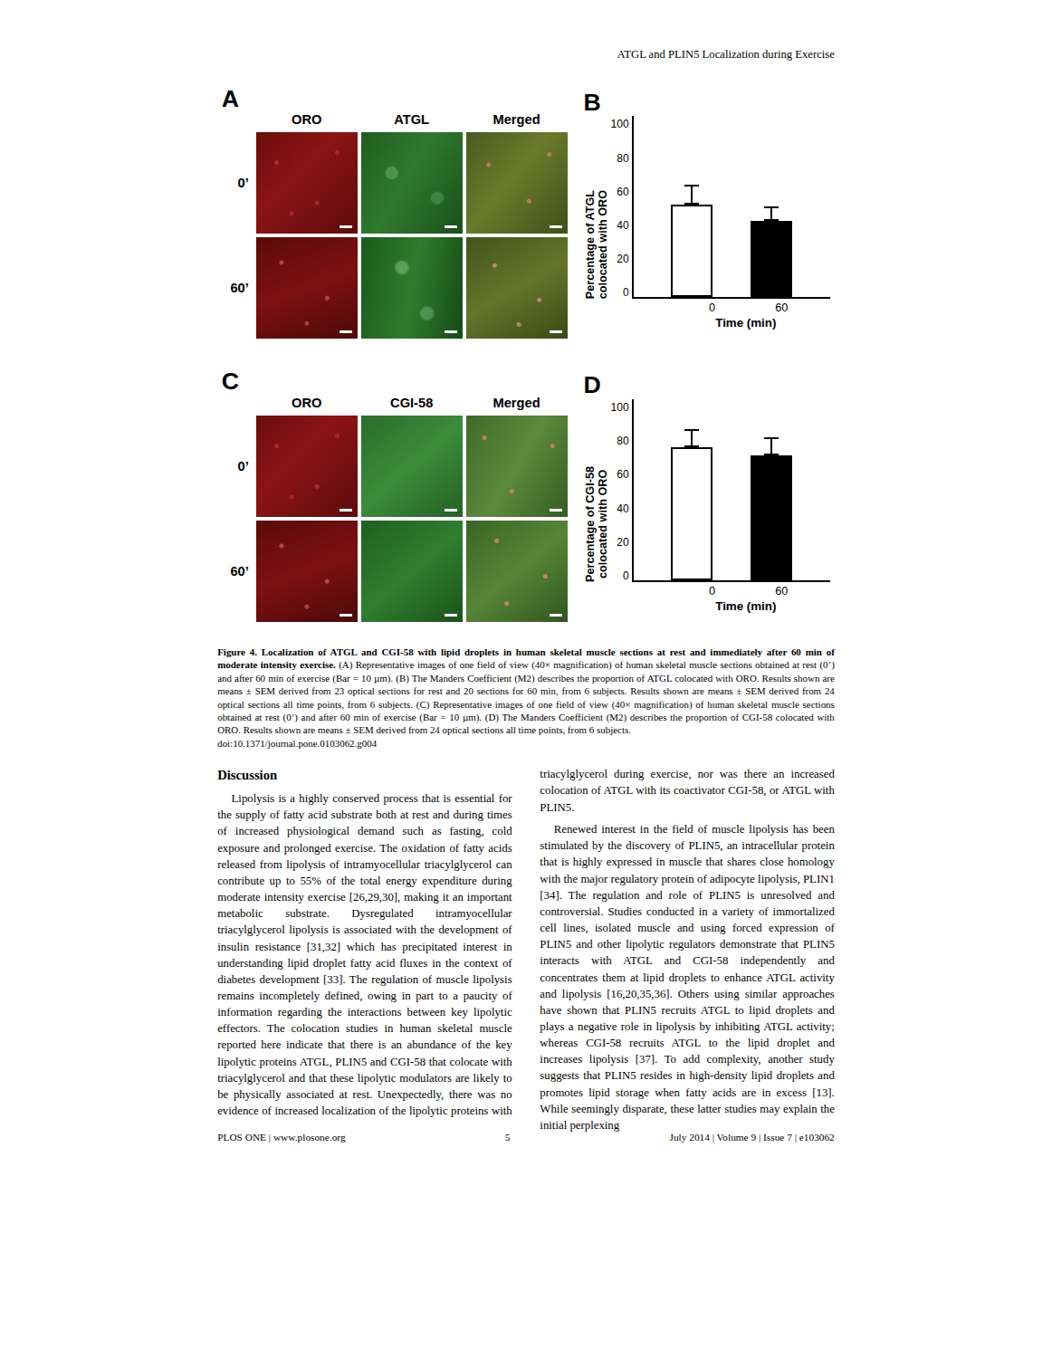ATGL and PLIN5 Localization during Exercise
A
ORO
ATGL
Merged
0’
60’
B
Percentage of ATGL
colocated with ORO
100
80
60
40
20
0
060
Time (min)
C
ORO
CGI-58
Merged
0’
60’
D
Percentage of CGI-58
colocated with ORO
100
80
60
40
20
0
060
Time (min)
Figure 4. Localization of ATGL and CGI-58 with lipid droplets in human skeletal muscle sections at rest and immediately after 60 min of moderate intensity exercise. (A) Representative images of one field of view (40× magnification) of human skeletal muscle sections obtained at rest (0’) and after 60 min of exercise (Bar = 10 µm). (B) The Manders Coefficient (M2) describes the proportion of ATGL colocated with ORO. Results shown are means ± SEM derived from 23 optical sections for rest and 20 sections for 60 min, from 6 subjects. Results shown are means ± SEM derived from 24 optical sections all time points, from 6 subjects. (C) Representative images of one field of view (40× magnification) of human skeletal muscle sections obtained at rest (0’) and after 60 min of exercise (Bar = 10 µm). (D) The Manders Coefficient (M2) describes the proportion of CGI-58 colocated with ORO. Results shown are means ± SEM derived from 24 optical sections all time points, from 6 subjects.
doi:10.1371/journal.pone.0103062.g004
Discussion
Lipolysis is a highly conserved process that is essential for the supply of fatty acid substrate both at rest and during times of increased physiological demand such as fasting, cold exposure and prolonged exercise. The oxidation of fatty acids released from lipolysis of intramyocellular triacylglycerol can contribute up to 55% of the total energy expenditure during moderate intensity exercise [26,29,30], making it an important metabolic substrate. Dysregulated intramyocellular triacylglycerol lipolysis is associated with the development of insulin resistance [31,32] which has precipitated interest in understanding lipid droplet fatty acid fluxes in the context of diabetes development [33]. The regulation of muscle lipolysis remains incompletely defined, owing in part to a paucity of information regarding the interactions between key lipolytic effectors. The colocation studies in human skeletal muscle reported here indicate that there is an abundance of the key lipolytic proteins ATGL, PLIN5 and CGI-58 that colocate with triacylglycerol and that these lipolytic modulators are likely to be physically associated at rest. Unexpectedly, there was no evidence of increased localization of the lipolytic proteins with triacylglycerol during exercise, nor was there an increased colocation of ATGL with its coactivator CGI-58, or ATGL with PLIN5.
Renewed interest in the field of muscle lipolysis has been stimulated by the discovery of PLIN5, an intracellular protein that is highly expressed in muscle that shares close homology with the major regulatory protein of adipocyte lipolysis, PLIN1 [34]. The regulation and role of PLIN5 is unresolved and controversial. Studies conducted in a variety of immortalized cell lines, isolated muscle and using forced expression of PLIN5 and other lipolytic regulators demonstrate that PLIN5 interacts with ATGL and CGI-58 independently and concentrates them at lipid droplets to enhance ATGL activity and lipolysis [16,20,35,36]. Others using similar approaches have shown that PLIN5 recruits ATGL to lipid droplets and plays a negative role in lipolysis by inhibiting ATGL activity; whereas CGI-58 recruits ATGL to the lipid droplet and increases lipolysis [37]. To add complexity, another study suggests that PLIN5 resides in high-density lipid droplets and promotes lipid storage when fatty acids are in excess [13]. While seemingly disparate, these latter studies may explain the initial perplexing
PLOS ONE | www.plosone.org
5
July 2014 | Volume 9 | Issue 7 | e103062